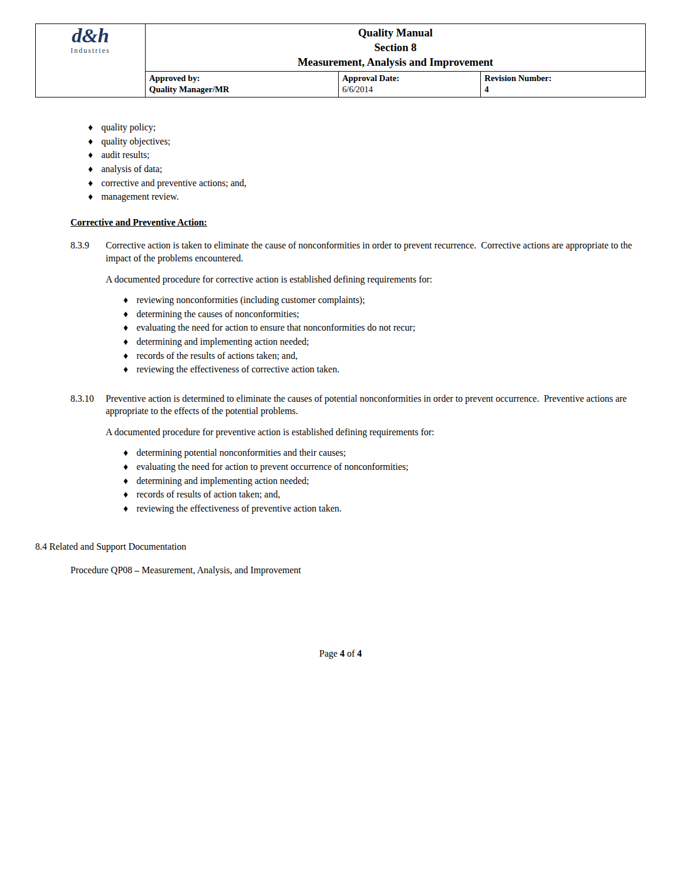| d&h Industries | Quality Manual Section 8 Measurement, Analysis and Improvement |
| Approved by: Quality Manager/MR | Approval Date: 6/6/2014 | Revision Number: 4 |
quality policy;
quality objectives;
audit results;
analysis of data;
corrective and preventive actions; and,
management review.
Corrective and Preventive Action:
8.3.9
Corrective action is taken to eliminate the cause of nonconformities in order to prevent recurrence. Corrective actions are appropriate to the impact of the problems encountered.
A documented procedure for corrective action is established defining requirements for:
reviewing nonconformities (including customer complaints);
determining the causes of nonconformities;
evaluating the need for action to ensure that nonconformities do not recur;
determining and implementing action needed;
records of the results of actions taken; and,
reviewing the effectiveness of corrective action taken.
8.3.10
Preventive action is determined to eliminate the causes of potential nonconformities in order to prevent occurrence. Preventive actions are appropriate to the effects of the potential problems.
A documented procedure for preventive action is established defining requirements for:
determining potential nonconformities and their causes;
evaluating the need for action to prevent occurrence of nonconformities;
determining and implementing action needed;
records of results of action taken; and,
reviewing the effectiveness of preventive action taken.
8.4 Related and Support Documentation
Procedure QP08 – Measurement, Analysis, and Improvement
Page 4 of 4